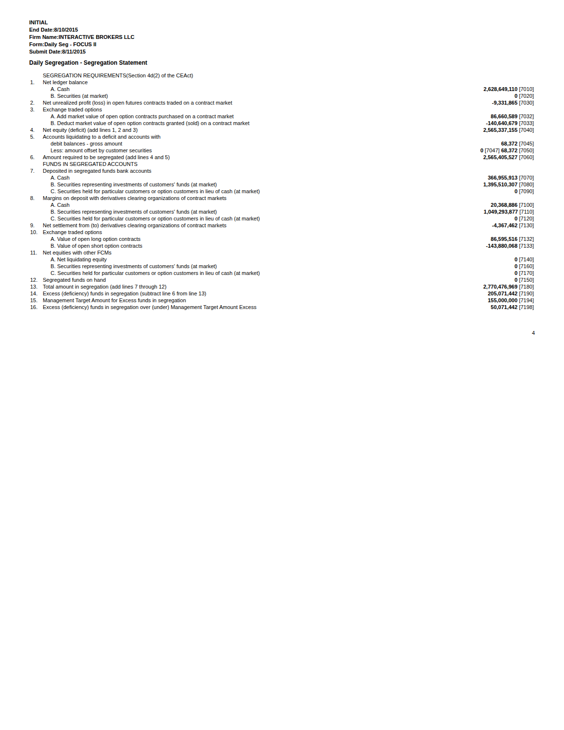INITIAL
End Date:8/10/2015
Firm Name:INTERACTIVE BROKERS LLC
Form:Daily Seg - FOCUS II
Submit Date:8/11/2015
Daily Segregation - Segregation Statement
| | SEGREGATION REQUIREMENTS(Section 4d(2) of the CEAct) | |
| 1. | Net ledger balance | |
| | A. Cash | 2,628,649,110 [7010] |
| | B. Securities (at market) | 0 [7020] |
| 2. | Net unrealized profit (loss) in open futures contracts traded on a contract market | -9,331,865 [7030] |
| 3. | Exchange traded options | |
| | A. Add market value of open option contracts purchased on a contract market | 86,660,589 [7032] |
| | B. Deduct market value of open option contracts granted (sold) on a contract market | -140,640,679 [7033] |
| 4. | Net equity (deficit) (add lines 1, 2 and 3) | 2,565,337,155 [7040] |
| 5. | Accounts liquidating to a deficit and accounts with | |
| | debit balances - gross amount | 68,372 [7045] |
| | Less: amount offset by customer securities | 0 [7047] 68,372 [7050] |
| 6. | Amount required to be segregated (add lines 4 and 5) | 2,565,405,527 [7060] |
| | FUNDS IN SEGREGATED ACCOUNTS | |
| 7. | Deposited in segregated funds bank accounts | |
| | A. Cash | 366,955,913 [7070] |
| | B. Securities representing investments of customers' funds (at market) | 1,395,510,307 [7080] |
| | C. Securities held for particular customers or option customers in lieu of cash (at market) | 0 [7090] |
| 8. | Margins on deposit with derivatives clearing organizations of contract markets | |
| | A. Cash | 20,368,886 [7100] |
| | B. Securities representing investments of customers' funds (at market) | 1,049,293,877 [7110] |
| | C. Securities held for particular customers or option customers in lieu of cash (at market) | 0 [7120] |
| 9. | Net settlement from (to) derivatives clearing organizations of contract markets | -4,367,462 [7130] |
| 10. | Exchange traded options | |
| | A. Value of open long option contracts | 86,595,516 [7132] |
| | B. Value of open short option contracts | -143,880,068 [7133] |
| 11. | Net equities with other FCMs | |
| | A. Net liquidating equity | 0 [7140] |
| | B. Securities representing investments of customers' funds (at market) | 0 [7160] |
| | C. Securities held for particular customers or option customers in lieu of cash (at market) | 0 [7170] |
| 12. | Segregated funds on hand | 0 [7150] |
| 13. | Total amount in segregation (add lines 7 through 12) | 2,770,476,969 [7180] |
| 14. | Excess (deficiency) funds in segregation (subtract line 6 from line 13) | 205,071,442 [7190] |
| 15. | Management Target Amount for Excess funds in segregation | 155,000,000 [7194] |
| 16. | Excess (deficiency) funds in segregation over (under) Management Target Amount Excess | 50,071,442 [7198] |
4